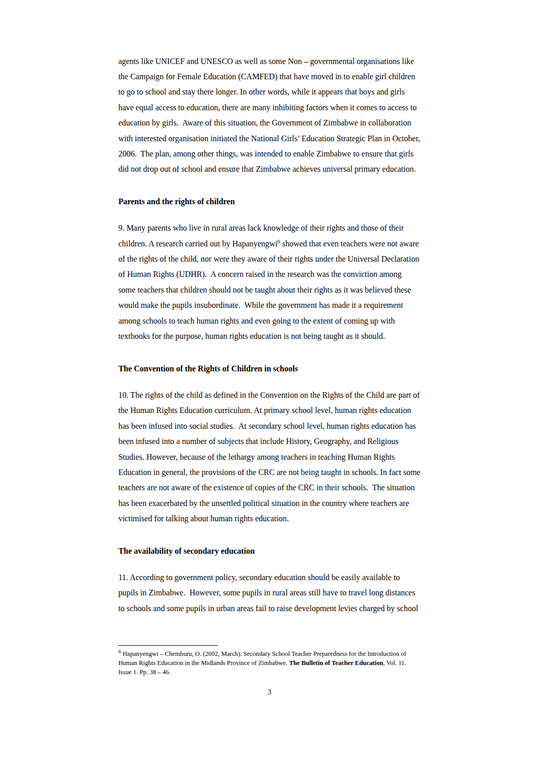agents like UNICEF and UNESCO as well as some Non – governmental organisations like the Campaign for Female Education (CAMFED) that have moved in to enable girl children to go to school and stay there longer. In other words, while it appears that boys and girls have equal access to education, there are many inhibiting factors when it comes to access to education by girls. Aware of this situation, the Government of Zimbabwe in collaboration with interested organisation initiated the National Girls’ Education Strategic Plan in October, 2006. The plan, among other things, was intended to enable Zimbabwe to ensure that girls did not drop out of school and ensure that Zimbabwe achieves universal primary education.
Parents and the rights of children
9. Many parents who live in rural areas lack knowledge of their rights and those of their children. A research carried out by Hapanyengwi6 showed that even teachers were not aware of the rights of the child, nor were they aware of their rights under the Universal Declaration of Human Rights (UDHR). A concern raised in the research was the conviction among some teachers that children should not be taught about their rights as it was believed these would make the pupils insubordinate. While the government has made it a requirement among schools to teach human rights and even going to the extent of coming up with textbooks for the purpose, human rights education is not being taught as it should.
The Convention of the Rights of Children in schools
10. The rights of the child as defined in the Convention on the Rights of the Child are part of the Human Rights Education curriculum. At primary school level, human rights education has been infused into social studies. At secondary school level, human rights education has been infused into a number of subjects that include History, Geography, and Religious Studies. However, because of the lethargy among teachers in teaching Human Rights Education in general, the provisions of the CRC are not being taught in schools. In fact some teachers are not aware of the existence of copies of the CRC in their schools. The situation has been exacerbated by the unsettled political situation in the country where teachers are victimised for talking about human rights education.
The availability of secondary education
11. According to government policy, secondary education should be easily available to pupils in Zimbabwe. However, some pupils in rural areas still have to travel long distances to schools and some pupils in urban areas fail to raise development levies charged by school
6 Hapanyengwi – Chemhuru, O. (2002, March). Secondary School Teacher Preparedness for the Introduction of Human Rights Education in the Midlands Province of Zimbabwe. The Bulletin of Teacher Education, Vol. 11. Issue 1. Pp. 38 – 46.
3